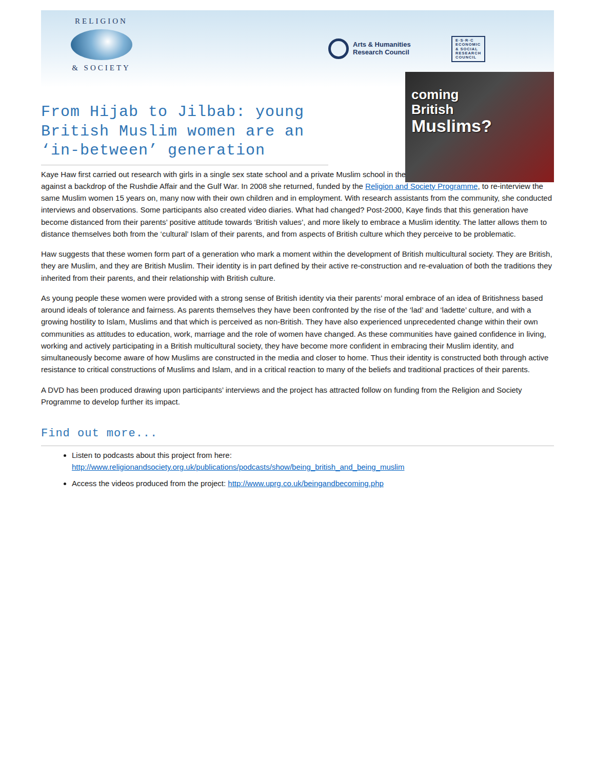RELIGION & SOCIETY
Arts & Humanities
Research Council
E·S·R·C
ECONOMIC
& SOCIAL
RESEARCH
COUNCIL
coming
British
Muslims?
From Hijab to Jilbab: young British Muslim women are an ‘in-between’ generation
Kaye Haw first carried out research with girls in a single sex state school and a private Muslim school in the British Midlands in the early 1990s, against a backdrop of the Rushdie Affair and the Gulf War. In 2008 she returned, funded by the Religion and Society Programme, to re-interview the same Muslim women 15 years on, many now with their own children and in employment. With research assistants from the community, she conducted interviews and observations. Some participants also created video diaries. What had changed? Post-2000, Kaye finds that this generation have become distanced from their parents’ positive attitude towards ‘British values’, and more likely to embrace a Muslim identity. The latter allows them to distance themselves both from the ‘cultural’ Islam of their parents, and from aspects of British culture which they perceive to be problematic.
Haw suggests that these women form part of a generation who mark a moment within the development of British multicultural society. They are British, they are Muslim, and they are British Muslim. Their identity is in part defined by their active re-construction and re-evaluation of both the traditions they inherited from their parents, and their relationship with British culture.
As young people these women were provided with a strong sense of British identity via their parents’ moral embrace of an idea of Britishness based around ideals of tolerance and fairness. As parents themselves they have been confronted by the rise of the ‘lad’ and ‘ladette’ culture, and with a growing hostility to Islam, Muslims and that which is perceived as non-British. They have also experienced unprecedented change within their own communities as attitudes to education, work, marriage and the role of women have changed. As these communities have gained confidence in living, working and actively participating in a British multicultural society, they have become more confident in embracing their Muslim identity, and simultaneously become aware of how Muslims are constructed in the media and closer to home. Thus their identity is constructed both through active resistance to critical constructions of Muslims and Islam, and in a critical reaction to many of the beliefs and traditional practices of their parents.
A DVD has been produced drawing upon participants’ interviews and the project has attracted follow on funding from the Religion and Society Programme to develop further its impact.
Find out more...
Listen to podcasts about this project from here:
http://www.religionandsociety.org.uk/publications/podcasts/show/being_british_and_being_muslim
Access the videos produced from the project: http://www.uprg.co.uk/beingandbecoming.php